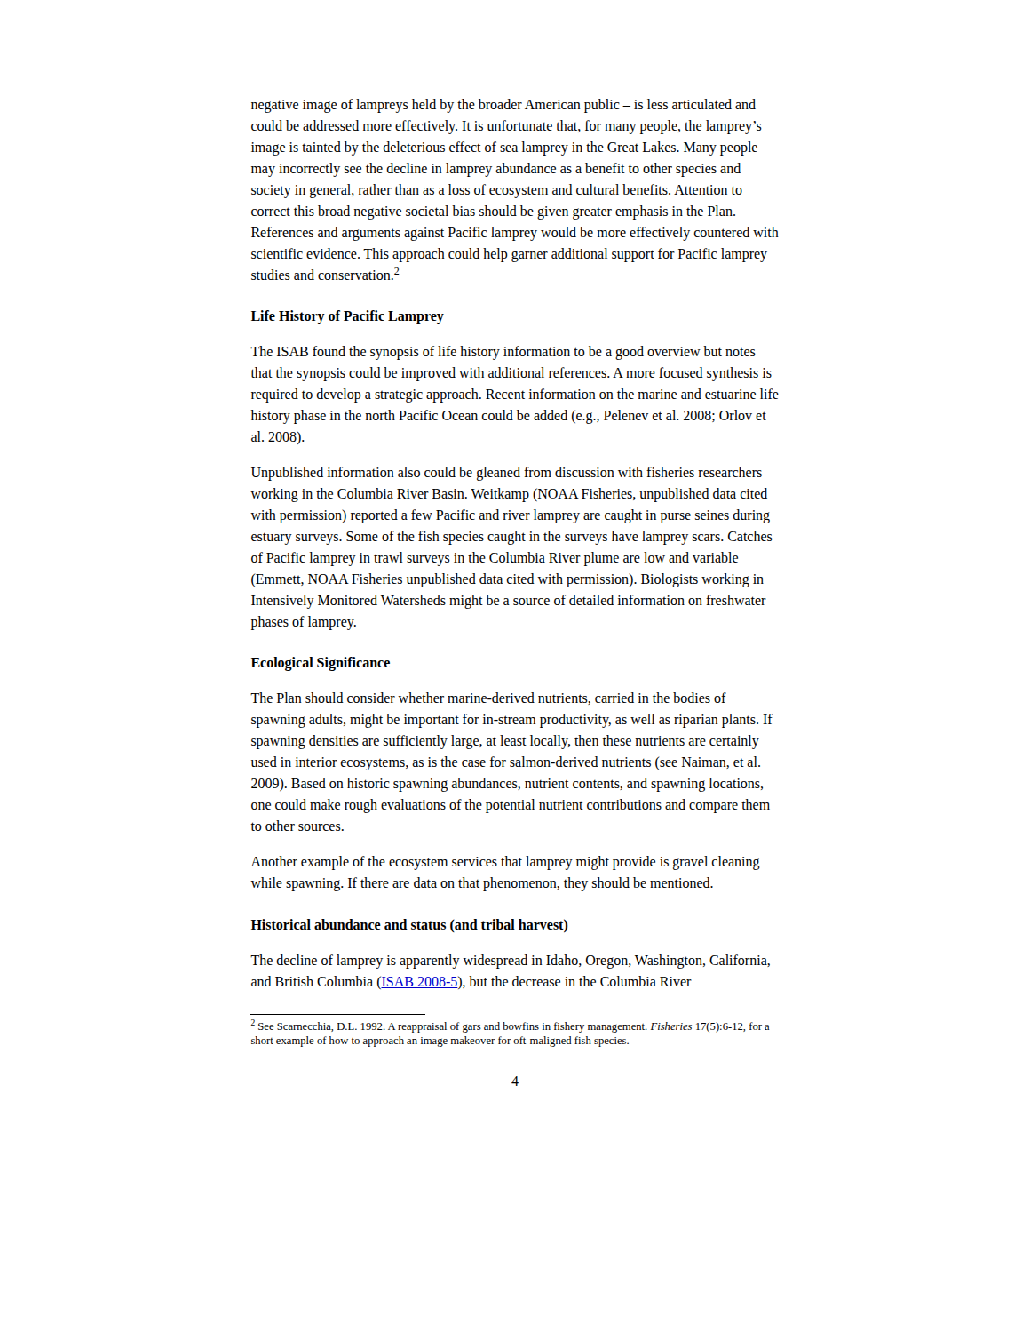negative image of lampreys held by the broader American public – is less articulated and could be addressed more effectively. It is unfortunate that, for many people, the lamprey’s image is tainted by the deleterious effect of sea lamprey in the Great Lakes. Many people may incorrectly see the decline in lamprey abundance as a benefit to other species and society in general, rather than as a loss of ecosystem and cultural benefits. Attention to correct this broad negative societal bias should be given greater emphasis in the Plan. References and arguments against Pacific lamprey would be more effectively countered with scientific evidence. This approach could help garner additional support for Pacific lamprey studies and conservation.2
Life History of Pacific Lamprey
The ISAB found the synopsis of life history information to be a good overview but notes that the synopsis could be improved with additional references. A more focused synthesis is required to develop a strategic approach. Recent information on the marine and estuarine life history phase in the north Pacific Ocean could be added (e.g., Pelenev et al. 2008; Orlov et al. 2008).
Unpublished information also could be gleaned from discussion with fisheries researchers working in the Columbia River Basin. Weitkamp (NOAA Fisheries, unpublished data cited with permission) reported a few Pacific and river lamprey are caught in purse seines during estuary surveys. Some of the fish species caught in the surveys have lamprey scars. Catches of Pacific lamprey in trawl surveys in the Columbia River plume are low and variable (Emmett, NOAA Fisheries unpublished data cited with permission). Biologists working in Intensively Monitored Watersheds might be a source of detailed information on freshwater phases of lamprey.
Ecological Significance
The Plan should consider whether marine-derived nutrients, carried in the bodies of spawning adults, might be important for in-stream productivity, as well as riparian plants. If spawning densities are sufficiently large, at least locally, then these nutrients are certainly used in interior ecosystems, as is the case for salmon-derived nutrients (see Naiman, et al. 2009). Based on historic spawning abundances, nutrient contents, and spawning locations, one could make rough evaluations of the potential nutrient contributions and compare them to other sources.
Another example of the ecosystem services that lamprey might provide is gravel cleaning while spawning. If there are data on that phenomenon, they should be mentioned.
Historical abundance and status (and tribal harvest)
The decline of lamprey is apparently widespread in Idaho, Oregon, Washington, California, and British Columbia (ISAB 2008-5), but the decrease in the Columbia River
2 See Scarnecchia, D.L. 1992. A reappraisal of gars and bowfins in fishery management. Fisheries 17(5):6-12, for a short example of how to approach an image makeover for oft-maligned fish species.
4